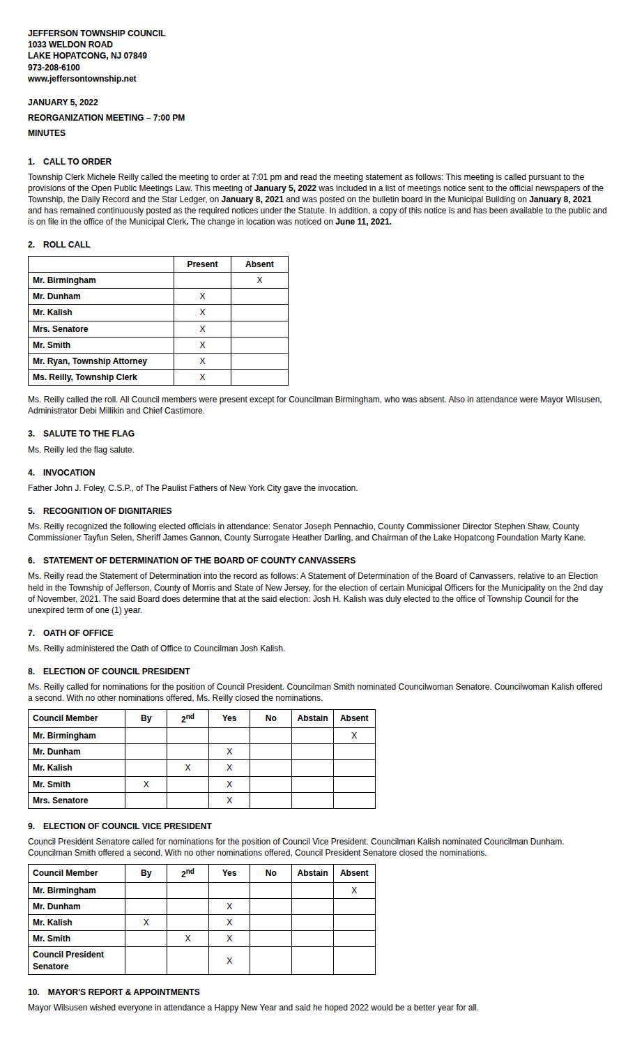JEFFERSON TOWNSHIP COUNCIL
1033 WELDON ROAD
LAKE HOPATCONG, NJ 07849
973-208-6100
www.jeffersontownship.net
JANUARY 5, 2022
REORGANIZATION MEETING – 7:00 PM
MINUTES
1. CALL TO ORDER
Township Clerk Michele Reilly called the meeting to order at 7:01 pm and read the meeting statement as follows: This meeting is called pursuant to the provisions of the Open Public Meetings Law. This meeting of January 5, 2022 was included in a list of meetings notice sent to the official newspapers of the Township, the Daily Record and the Star Ledger, on January 8, 2021 and was posted on the bulletin board in the Municipal Building on January 8, 2021 and has remained continuously posted as the required notices under the Statute. In addition, a copy of this notice is and has been available to the public and is on file in the office of the Municipal Clerk. The change in location was noticed on June 11, 2021.
2. ROLL CALL
| | Present | Absent |
| --- | --- | --- |
| Mr. Birmingham | | X |
| Mr. Dunham | X | |
| Mr. Kalish | X | |
| Mrs. Senatore | X | |
| Mr. Smith | X | |
| Mr. Ryan, Township Attorney | X | |
| Ms. Reilly, Township Clerk | X | |
Ms. Reilly called the roll. All Council members were present except for Councilman Birmingham, who was absent. Also in attendance were Mayor Wilsusen, Administrator Debi Millikin and Chief Castimore.
3. SALUTE TO THE FLAG
Ms. Reilly led the flag salute.
4. INVOCATION
Father John J. Foley, C.S.P., of The Paulist Fathers of New York City gave the invocation.
5. RECOGNITION OF DIGNITARIES
Ms. Reilly recognized the following elected officials in attendance: Senator Joseph Pennachio, County Commissioner Director Stephen Shaw, County Commissioner Tayfun Selen, Sheriff James Gannon, County Surrogate Heather Darling, and Chairman of the Lake Hopatcong Foundation Marty Kane.
6. STATEMENT OF DETERMINATION OF THE BOARD OF COUNTY CANVASSERS
Ms. Reilly read the Statement of Determination into the record as follows: A Statement of Determination of the Board of Canvassers, relative to an Election held in the Township of Jefferson, County of Morris and State of New Jersey, for the election of certain Municipal Officers for the Municipality on the 2nd day of November, 2021. The said Board does determine that at the said election: Josh H. Kalish was duly elected to the office of Township Council for the unexpired term of one (1) year.
7. OATH OF OFFICE
Ms. Reilly administered the Oath of Office to Councilman Josh Kalish.
8. ELECTION OF COUNCIL PRESIDENT
Ms. Reilly called for nominations for the position of Council President. Councilman Smith nominated Councilwoman Senatore. Councilwoman Kalish offered a second. With no other nominations offered, Ms. Reilly closed the nominations.
| Council Member | By | 2 nd | Yes | No | Abstain | Absent |
| --- | --- | --- | --- | --- | --- | --- |
| Mr. Birmingham | | | | | | X |
| Mr. Dunham | | | X | | | |
| Mr. Kalish | | X | X | | | |
| Mr. Smith | X | | X | | | |
| Mrs. Senatore | | | X | | | |
9. ELECTION OF COUNCIL VICE PRESIDENT
Council President Senatore called for nominations for the position of Council Vice President. Councilman Kalish nominated Councilman Dunham. Councilman Smith offered a second. With no other nominations offered, Council President Senatore closed the nominations.
| Council Member | By | 2 nd | Yes | No | Abstain | Absent |
| --- | --- | --- | --- | --- | --- | --- |
| Mr. Birmingham | | | | | | X |
| Mr. Dunham | | | X | | | |
| Mr. Kalish | X | | X | | | |
| Mr. Smith | | X | X | | | |
| Council President Senatore | | | X | | | |
10. MAYOR'S REPORT & APPOINTMENTS
Mayor Wilsusen wished everyone in attendance a Happy New Year and said he hoped 2022 would be a better year for all.